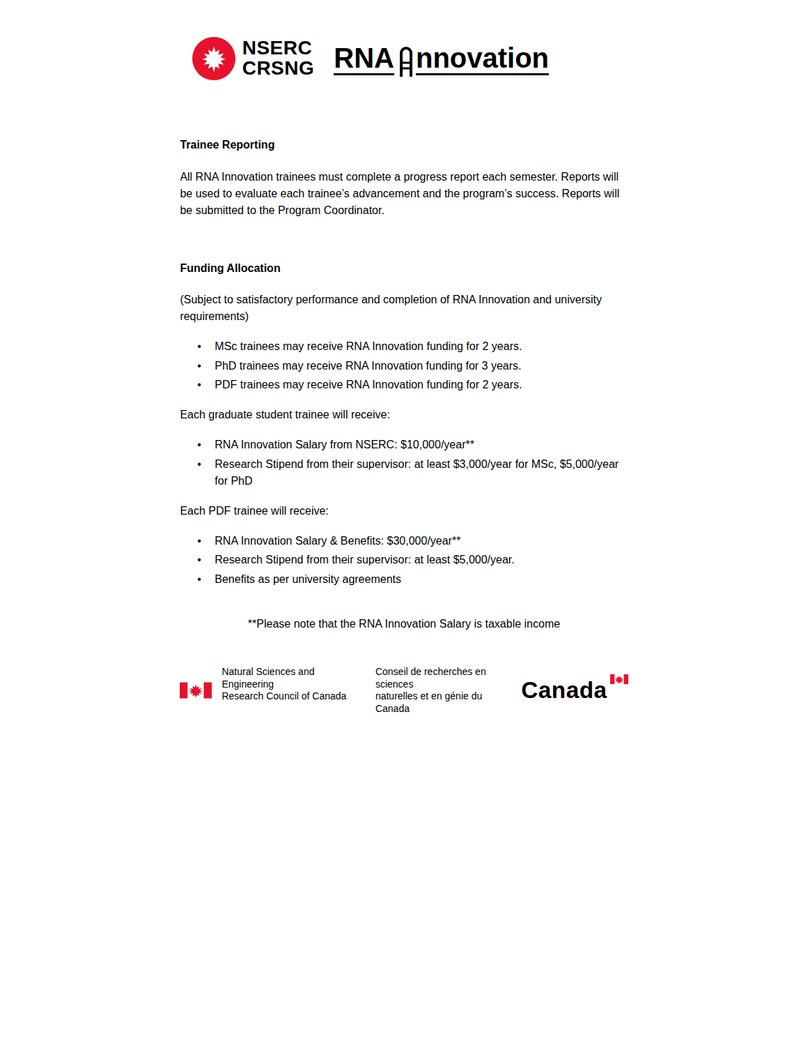NSERC CRSNG
RNA nnovation
Trainee Reporting
All RNA Innovation trainees must complete a progress report each semester. Reports will be used to evaluate each trainee’s advancement and the program’s success. Reports will be submitted to the Program Coordinator.
Funding Allocation
(Subject to satisfactory performance and completion of RNA Innovation and university requirements)
MSc trainees may receive RNA Innovation funding for 2 years.
PhD trainees may receive RNA Innovation funding for 3 years.
PDF trainees may receive RNA Innovation funding for 2 years.
Each graduate student trainee will receive:
RNA Innovation Salary from NSERC: $10,000/year**
Research Stipend from their supervisor: at least $3,000/year for MSc, $5,000/year for PhD
Each PDF trainee will receive:
RNA Innovation Salary & Benefits: $30,000/year**
Research Stipend from their supervisor: at least $5,000/year.
Benefits as per university agreements
**Please note that the RNA Innovation Salary is taxable income
Natural Sciences and Engineering Research Council of Canada
Conseil de recherches en sciences naturelles et en génie du Canada
Canada